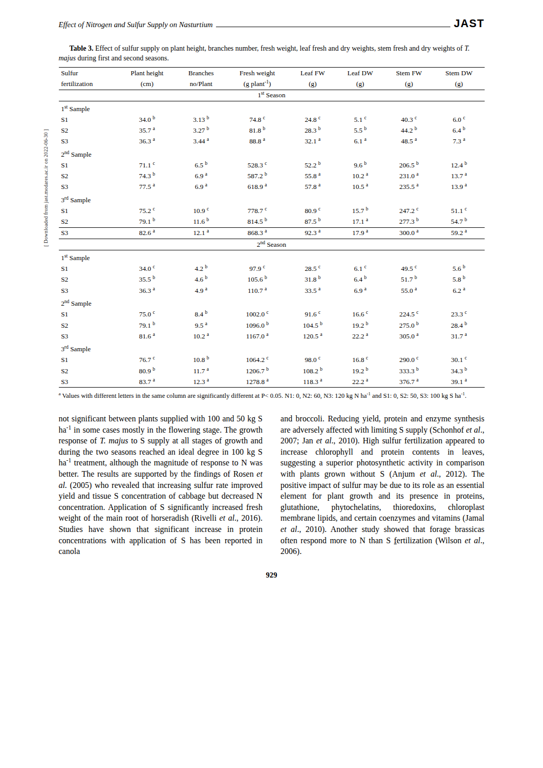[ Downloaded from jast.modares.ac.ir on 2022-06-30 ]
Effect of Nitrogen and Sulfur Supply on Nasturtium JAST
Table 3. Effect of sulfur supply on plant height, branches number, fresh weight, leaf fresh and dry weights, stem fresh and dry weights of T. majus during first and second seasons.
| Sulfur | Plant height | Branches | Fresh weight | Leaf FW | Leaf DW | Stem FW | Stem DW |
| --- | --- | --- | --- | --- | --- | --- | --- |
| fertilization | (cm) | no/Plant | (g plant -1 ) | (g) | (g) | (g) | (g) |
| 1 st Season |
| 1 st Sample | | | | | | | |
| S1 | 34.0 b | 3.13 b | 74.8 c | 24.8 c | 5.1 c | 40.3 c | 6.0 c |
| S2 | 35.7 a | 3.27 b | 81.8 b | 28.3 b | 5.5 b | 44.2 b | 6.4 b |
| S3 | 36.3 a | 3.44 a | 88.8 a | 32.1 a | 6.1 a | 48.5 a | 7.3 a |
| 2 nd Sample | | | | | | | |
| S1 | 71.1 c | 6.5 b | 528.3 c | 52.2 b | 9.6 b | 206.5 b | 12.4 b |
| S2 | 74.3 b | 6.9 a | 587.2 b | 55.8 a | 10.2 a | 231.0 a | 13.7 a |
| S3 | 77.5 a | 6.9 a | 618.9 a | 57.8 a | 10.5 a | 235.5 a | 13.9 a |
| 3 rd Sample | | | | | | | |
| S1 | 75.2 c | 10.9 c | 778.7 c | 80.9 c | 15.7 b | 247.2 c | 51.1 c |
| S2 | 79.1 b | 11.6 b | 814.5 b | 87.5 b | 17.1 a | 277.3 b | 54.7 b |
| S3 | 82.6 a | 12.1 a | 868.3 a | 92.3 a | 17.9 a | 300.0 a | 59.2 a |
| 2 nd Season |
| 1 st Sample | | | | | | | |
| S1 | 34.0 c | 4.2 b | 97.9 c | 28.5 c | 6.1 c | 49.5 c | 5.6 b |
| S2 | 35.5 b | 4.6 b | 105.6 b | 31.8 b | 6.4 b | 51.7 b | 5.8 b |
| S3 | 36.3 a | 4.9 a | 110.7 a | 33.5 a | 6.9 a | 55.0 a | 6.2 a |
| 2 nd Sample | | | | | | | |
| S1 | 75.0 c | 8.4 b | 1002.0 c | 91.6 c | 16.6 c | 224.5 c | 23.3 c |
| S2 | 79.1 b | 9.5 a | 1096.0 b | 104.5 b | 19.2 b | 275.0 b | 28.4 b |
| S3 | 81.6 a | 10.2 a | 1167.0 a | 120.5 a | 22.2 a | 305.0 a | 31.7 a |
| 3 rd Sample | | | | | | | |
| S1 | 76.7 c | 10.8 b | 1064.2 c | 98.0 c | 16.8 c | 290.0 c | 30.1 c |
| S2 | 80.9 b | 11.7 a | 1206.7 b | 108.2 b | 19.2 b | 333.3 b | 34.3 b |
| S3 | 83.7 a | 12.3 a | 1278.8 a | 118.3 a | 22.2 a | 376.7 a | 39.1 a |
a Values with different letters in the same column are significantly different at P< 0.05. N1: 0, N2: 60, N3: 120 kg N ha-1 and S1: 0, S2: 50, S3: 100 kg S ha-1.
not significant between plants supplied with 100 and 50 kg S ha-1 in some cases mostly in the flowering stage. The growth response of T. majus to S supply at all stages of growth and during the two seasons reached an ideal degree in 100 kg S ha-1 treatment, although the magnitude of response to N was better. The results are supported by the findings of Rosen et al. (2005) who revealed that increasing sulfur rate improved yield and tissue S concentration of cabbage but decreased N concentration. Application of S significantly increased fresh weight of the main root of horseradish (Rivelli et al., 2016). Studies have shown that significant increase in protein concentrations with application of S has been reported in canola
and broccoli. Reducing yield, protein and enzyme synthesis are adversely affected with limiting S supply (Schonhof et al., 2007; Jan et al., 2010). High sulfur fertilization appeared to increase chlorophyll and protein contents in leaves, suggesting a superior photosynthetic activity in comparison with plants grown without S (Anjum et al., 2012). The positive impact of sulfur may be due to its role as an essential element for plant growth and its presence in proteins, glutathione, phytochelatins, thioredoxins, chloroplast membrane lipids, and certain coenzymes and vitamins (Jamal et al., 2010). Another study showed that forage brassicas often respond more to N than S fertilization (Wilson et al., 2006).
929